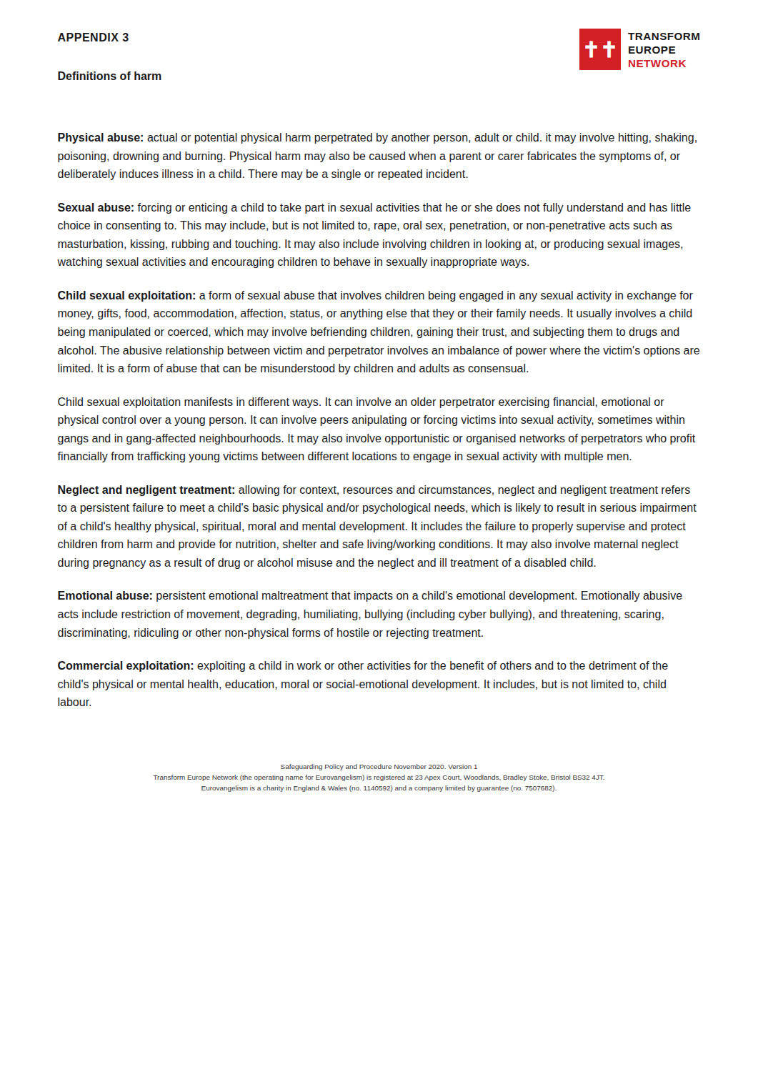✝✝
Transform Europe Network
APPENDIX 3
Definitions of harm
Physical abuse: actual or potential physical harm perpetrated by another person, adult or child. it may involve hitting, shaking, poisoning, drowning and burning. Physical harm may also be caused when a parent or carer fabricates the symptoms of, or deliberately induces illness in a child. There may be a single or repeated incident.
Sexual abuse: forcing or enticing a child to take part in sexual activities that he or she does not fully understand and has little choice in consenting to. This may include, but is not limited to, rape, oral sex, penetration, or non-penetrative acts such as masturbation, kissing, rubbing and touching. It may also include involving children in looking at, or producing sexual images, watching sexual activities and encouraging children to behave in sexually inappropriate ways.
Child sexual exploitation: a form of sexual abuse that involves children being engaged in any sexual activity in exchange for money, gifts, food, accommodation, affection, status, or anything else that they or their family needs. It usually involves a child being manipulated or coerced, which may involve befriending children, gaining their trust, and subjecting them to drugs and alcohol. The abusive relationship between victim and perpetrator involves an imbalance of power where the victim's options are limited. It is a form of abuse that can be misunderstood by children and adults as consensual.
Child sexual exploitation manifests in different ways. It can involve an older perpetrator exercising financial, emotional or physical control over a young person. It can involve peers anipulating or forcing victims into sexual activity, sometimes within gangs and in gang-affected neighbourhoods. It may also involve opportunistic or organised networks of perpetrators who profit financially from trafficking young victims between different locations to engage in sexual activity with multiple men.
Neglect and negligent treatment: allowing for context, resources and circumstances, neglect and negligent treatment refers to a persistent failure to meet a child's basic physical and/or psychological needs, which is likely to result in serious impairment of a child's healthy physical, spiritual, moral and mental development. It includes the failure to properly supervise and protect children from harm and provide for nutrition, shelter and safe living/working conditions. It may also involve maternal neglect during pregnancy as a result of drug or alcohol misuse and the neglect and ill treatment of a disabled child.
Emotional abuse: persistent emotional maltreatment that impacts on a child's emotional development. Emotionally abusive acts include restriction of movement, degrading, humiliating, bullying (including cyber bullying), and threatening, scaring, discriminating, ridiculing or other non-physical forms of hostile or rejecting treatment.
Commercial exploitation: exploiting a child in work or other activities for the benefit of others and to the detriment of the child's physical or mental health, education, moral or social-emotional development. It includes, but is not limited to, child labour.
Safeguarding Policy and Procedure November 2020. Version 1
Transform Europe Network (the operating name for Eurovangelism) is registered at 23 Apex Court, Woodlands, Bradley Stoke, Bristol BS32 4JT.
Eurovangelism is a charity in England & Wales (no. 1140592) and a company limited by guarantee (no. 7507682).